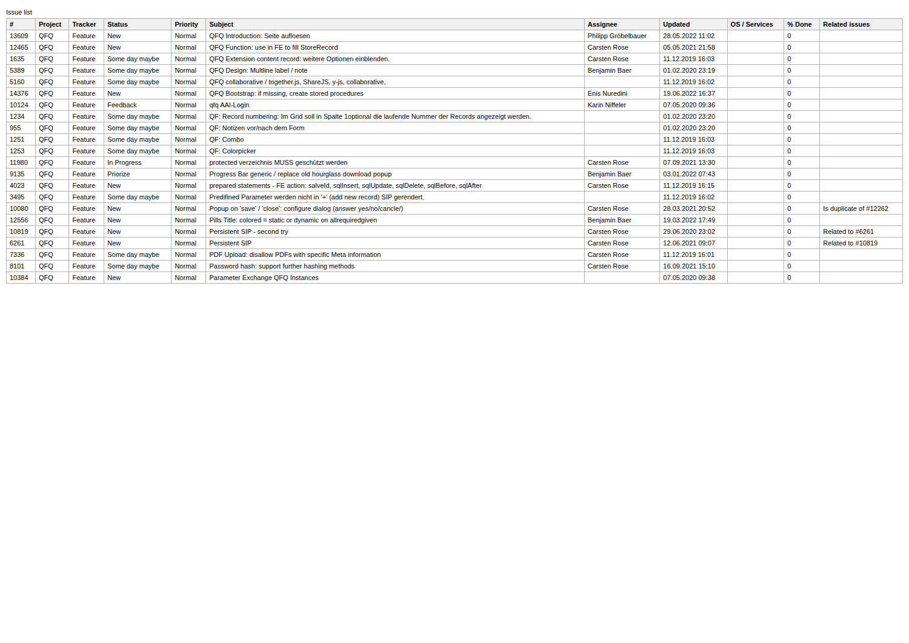Issue list
| # | Project | Tracker | Status | Priority | Subject | Assignee | Updated | OS / Services | % Done | Related issues |
| --- | --- | --- | --- | --- | --- | --- | --- | --- | --- | --- |
| 13609 | QFQ | Feature | New | Normal | QFQ Introduction: Seite aufloesen | Philipp Gröbelbauer | 28.05.2022 11:02 | | 0 | |
| 12465 | QFQ | Feature | New | Normal | QFQ Function: use in FE to fill StoreRecord | Carsten Rose | 05.05.2021 21:58 | | 0 | |
| 1635 | QFQ | Feature | Some day maybe | Normal | QFQ Extension content record: weitere Optionen einblenden. | Carsten Rose | 11.12.2019 16:03 | | 0 | |
| 5389 | QFQ | Feature | Some day maybe | Normal | QFQ Design: Multline label / note | Benjamin Baer | 01.02.2020 23:19 | | 0 | |
| 5160 | QFQ | Feature | Some day maybe | Normal | QFQ collaborative / together.js, ShareJS, y-js, collaborative, | | 11.12.2019 16:02 | | 0 | |
| 14376 | QFQ | Feature | New | Normal | QFQ Bootstrap: if missing, create stored procedures | Enis Nuredini | 19.06.2022 16:37 | | 0 | |
| 10124 | QFQ | Feature | Feedback | Normal | qfq AAI-Login | Karin Niffeler | 07.05.2020 09:36 | | 0 | |
| 1234 | QFQ | Feature | Some day maybe | Normal | QF: Record numbering: Im Grid soll in Spalte 1optional die laufende Nummer der Records angezeigt werden. | | 01.02.2020 23:20 | | 0 | |
| 955 | QFQ | Feature | Some day maybe | Normal | QF: Notizen vor/nach dem Form | | 01.02.2020 23:20 | | 0 | |
| 1251 | QFQ | Feature | Some day maybe | Normal | QF: Combo | | 11.12.2019 16:03 | | 0 | |
| 1253 | QFQ | Feature | Some day maybe | Normal | QF: Colorpicker | | 11.12.2019 16:03 | | 0 | |
| 11980 | QFQ | Feature | In Progress | Normal | protected verzeichnis MUSS geschützt werden | Carsten Rose | 07.09.2021 13:30 | | 0 | |
| 9135 | QFQ | Feature | Priorize | Normal | Progress Bar generic / replace old hourglass download popup | Benjamin Baer | 03.01.2022 07:43 | | 0 | |
| 4023 | QFQ | Feature | New | Normal | prepared statements - FE action: salveId, sqlInsert, sqlUpdate, sqlDelete, sqlBefore, sqlAfter | Carsten Rose | 11.12.2019 16:15 | | 0 | |
| 3495 | QFQ | Feature | Some day maybe | Normal | Predifined Parameter werden nicht in '+' (add new record) SIP gerendert. | | 11.12.2019 16:02 | | 0 | |
| 10080 | QFQ | Feature | New | Normal | Popup on 'save' / 'close': configure dialog (answer yes/no/cancle/) | Carsten Rose | 28.03.2021 20:52 | | 0 | Is duplicate of #12262 |
| 12556 | QFQ | Feature | New | Normal | Pills Title: colored = static or dynamic on allrequiredgiven | Benjamin Baer | 19.03.2022 17:49 | | 0 | |
| 10819 | QFQ | Feature | New | Normal | Persistent SIP - second try | Carsten Rose | 29.06.2020 23:02 | | 0 | Related to #6261 |
| 6261 | QFQ | Feature | New | Normal | Persistent SIP | Carsten Rose | 12.06.2021 09:07 | | 0 | Related to #10819 |
| 7336 | QFQ | Feature | Some day maybe | Normal | PDF Upload: disallow PDFs with specific Meta information | Carsten Rose | 11.12.2019 16:01 | | 0 | |
| 8101 | QFQ | Feature | Some day maybe | Normal | Password hash: support further hashing methods | Carsten Rose | 16.09.2021 15:10 | | 0 | |
| 10384 | QFQ | Feature | New | Normal | Parameter Exchange QFQ Instances | | 07.05.2020 09:38 | | 0 | |